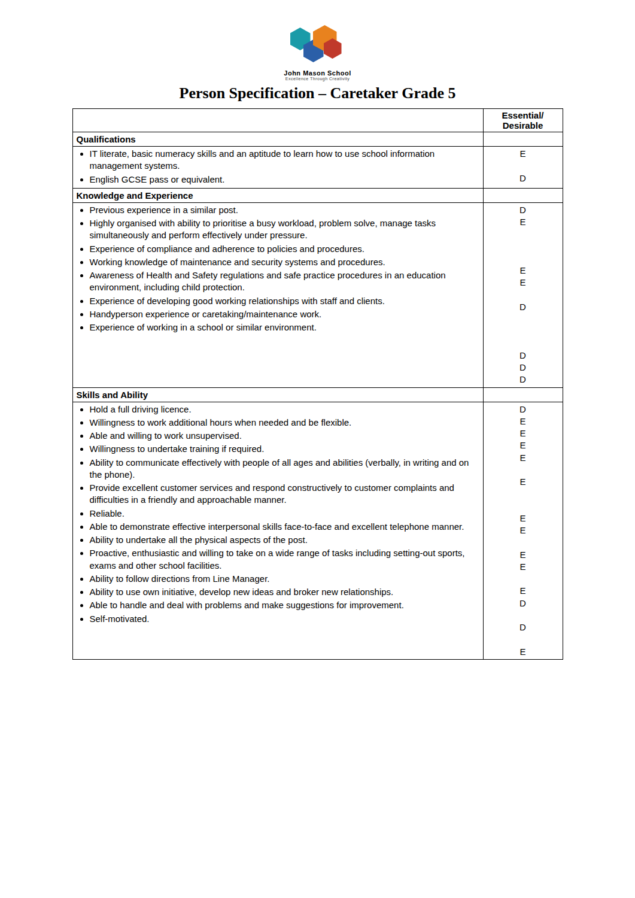John Mason School
Excellence Through Creativity
Person Specification – Caretaker Grade 5
| | Essential/ Desirable |
| --- | --- |
| Qualifications | |
| IT literate, basic numeracy skills and an aptitude to learn how to use school information management systems. English GCSE pass or equivalent. | E x D |
| Knowledge and Experience | |
| Previous experience in a similar post. Highly organised with ability to prioritise a busy workload, problem solve, manage tasks simultaneously and perform effectively under pressure. Experience of compliance and adherence to policies and procedures. Working knowledge of maintenance and security systems and procedures. Awareness of Health and Safety regulations and safe practice procedures in an education environment, including child protection. Experience of developing good working relationships with staff and clients. Handyperson experience or caretaking/maintenance work. Experience of working in a school or similar environment. | D E x x x E E x D x x x D D D |
| Skills and Ability | |
| Hold a full driving licence. Willingness to work additional hours when needed and be flexible. Able and willing to work unsupervised. Willingness to undertake training if required. Ability to communicate effectively with people of all ages and abilities (verbally, in writing and on the phone). Provide excellent customer services and respond constructively to customer complaints and difficulties in a friendly and approachable manner. Reliable. Able to demonstrate effective interpersonal skills face-to-face and excellent telephone manner. Ability to undertake all the physical aspects of the post. Proactive, enthusiastic and willing to take on a wide range of tasks including setting-out sports, exams and other school facilities. Ability to follow directions from Line Manager. Ability to use own initiative, develop new ideas and broker new relationships. Able to handle and deal with problems and make suggestions for improvement. Self-motivated. | D E E E E x E x x E E x E E x E D x D x E |